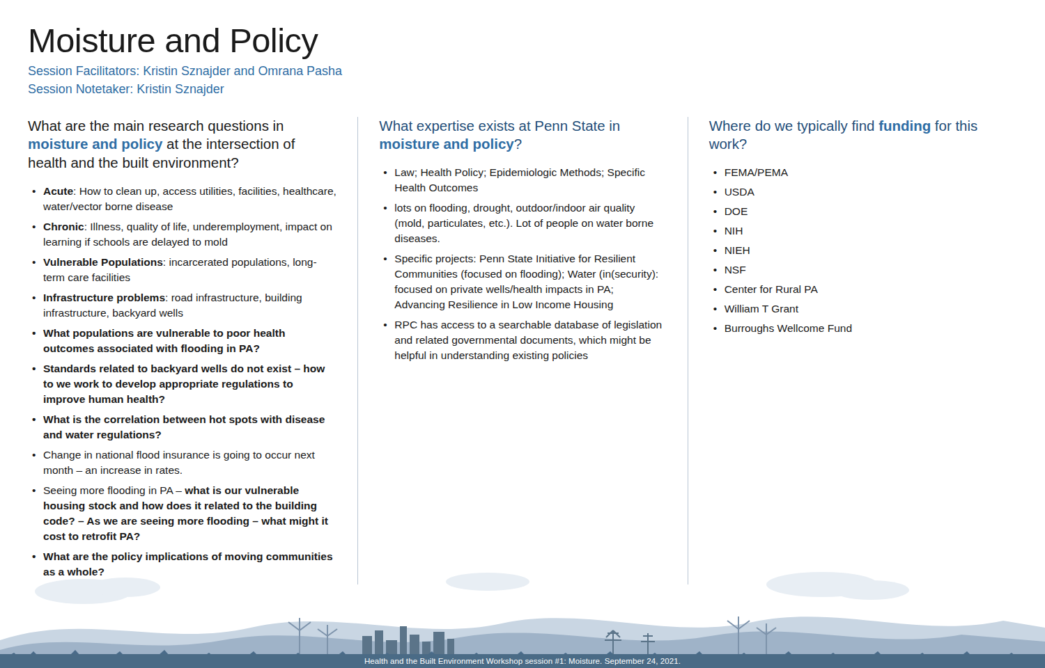Moisture and Policy
Session Facilitators: Kristin Sznajder and Omrana Pasha
Session Notetaker: Kristin Sznajder
What are the main research questions in moisture and policy at the intersection of health and the built environment?
Acute: How to clean up, access utilities, facilities, healthcare, water/vector borne disease
Chronic: Illness, quality of life, underemployment, impact on learning if schools are delayed to mold
Vulnerable Populations: incarcerated populations, long-term care facilities
Infrastructure problems: road infrastructure, building infrastructure, backyard wells
What populations are vulnerable to poor health outcomes associated with flooding in PA?
Standards related to backyard wells do not exist – how to we work to develop appropriate regulations to improve human health?
What is the correlation between hot spots with disease and water regulations?
Change in national flood insurance is going to occur next month – an increase in rates.
Seeing more flooding in PA – what is our vulnerable housing stock and how does it related to the building code? – As we are seeing more flooding – what might it cost to retrofit PA?
What are the policy implications of moving communities as a whole?
What expertise exists at Penn State in moisture and policy?
Law; Health Policy; Epidemiologic Methods; Specific Health Outcomes
lots on flooding, drought, outdoor/indoor air quality (mold, particulates, etc.). Lot of people on water borne diseases.
Specific projects: Penn State Initiative for Resilient Communities (focused on flooding); Water (in(security): focused on private wells/health impacts in PA; Advancing Resilience in Low Income Housing
RPC has access to a searchable database of legislation and related governmental documents, which might be helpful in understanding existing policies
Where do we typically find funding for this work?
FEMA/PEMA
USDA
DOE
NIH
NIEH
NSF
Center for Rural PA
William T Grant
Burroughs Wellcome Fund
Health and the Built Environment Workshop session #1: Moisture. September 24, 2021.